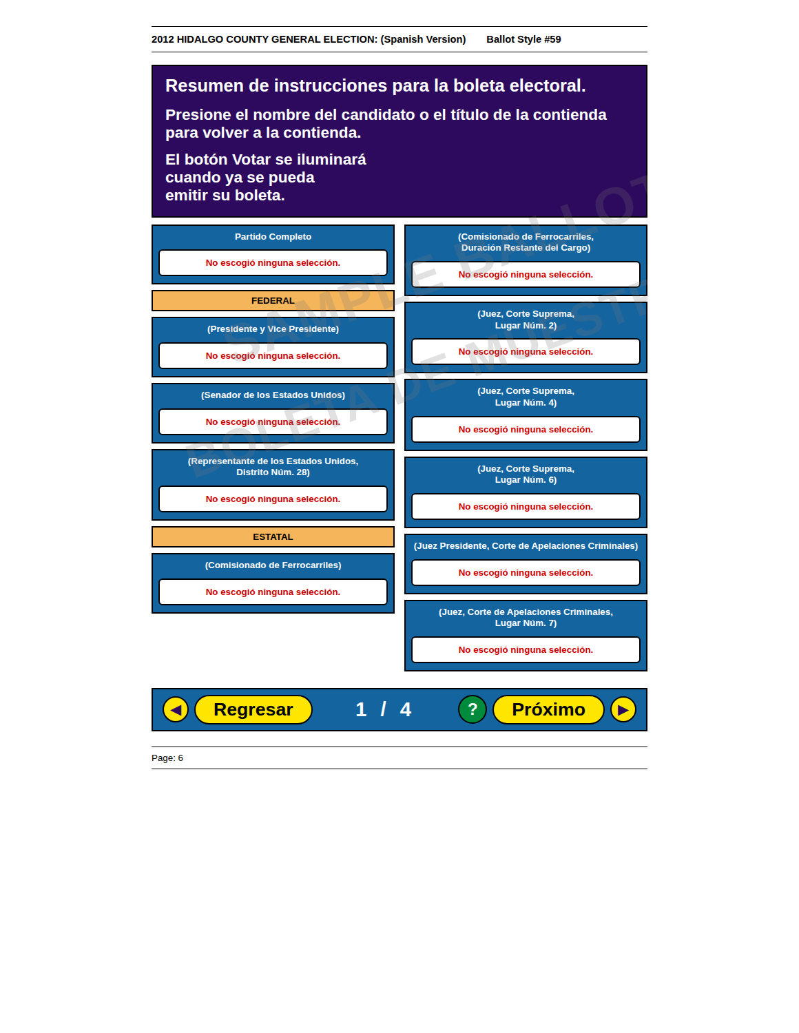2012 HIDALGO COUNTY GENERAL ELECTION: (Spanish Version)Ballot Style #59
SAMPLE BALLOT
BOLETA DE MUESTRA
Resumen de instrucciones para la boleta electoral.
Presione el nombre del candidato o el título de la contienda para volver a la contienda.
El botón Votar se iluminará
cuando ya se pueda
emitir su boleta.
Partido Completo
No escogió ninguna selección.
FEDERAL
(Presidente y Vice Presidente)
No escogió ninguna selección.
(Senador de los Estados Unidos)
No escogió ninguna selección.
(Representante de los Estados Unidos,
Distrito Núm. 28)
No escogió ninguna selección.
ESTATAL
(Comisionado de Ferrocarriles)
No escogió ninguna selección.
(Comisionado de Ferrocarriles,
Duración Restante del Cargo)
No escogió ninguna selección.
(Juez, Corte Suprema,
Lugar Núm. 2)
No escogió ninguna selección.
(Juez, Corte Suprema,
Lugar Núm. 4)
No escogió ninguna selección.
(Juez, Corte Suprema,
Lugar Núm. 6)
No escogió ninguna selección.
(Juez Presidente, Corte de Apelaciones Criminales)
No escogió ninguna selección.
(Juez, Corte de Apelaciones Criminales,
Lugar Núm. 7)
No escogió ninguna selección.
◀ Regresar
1 / 4
? Próximo ▶
Page: 6